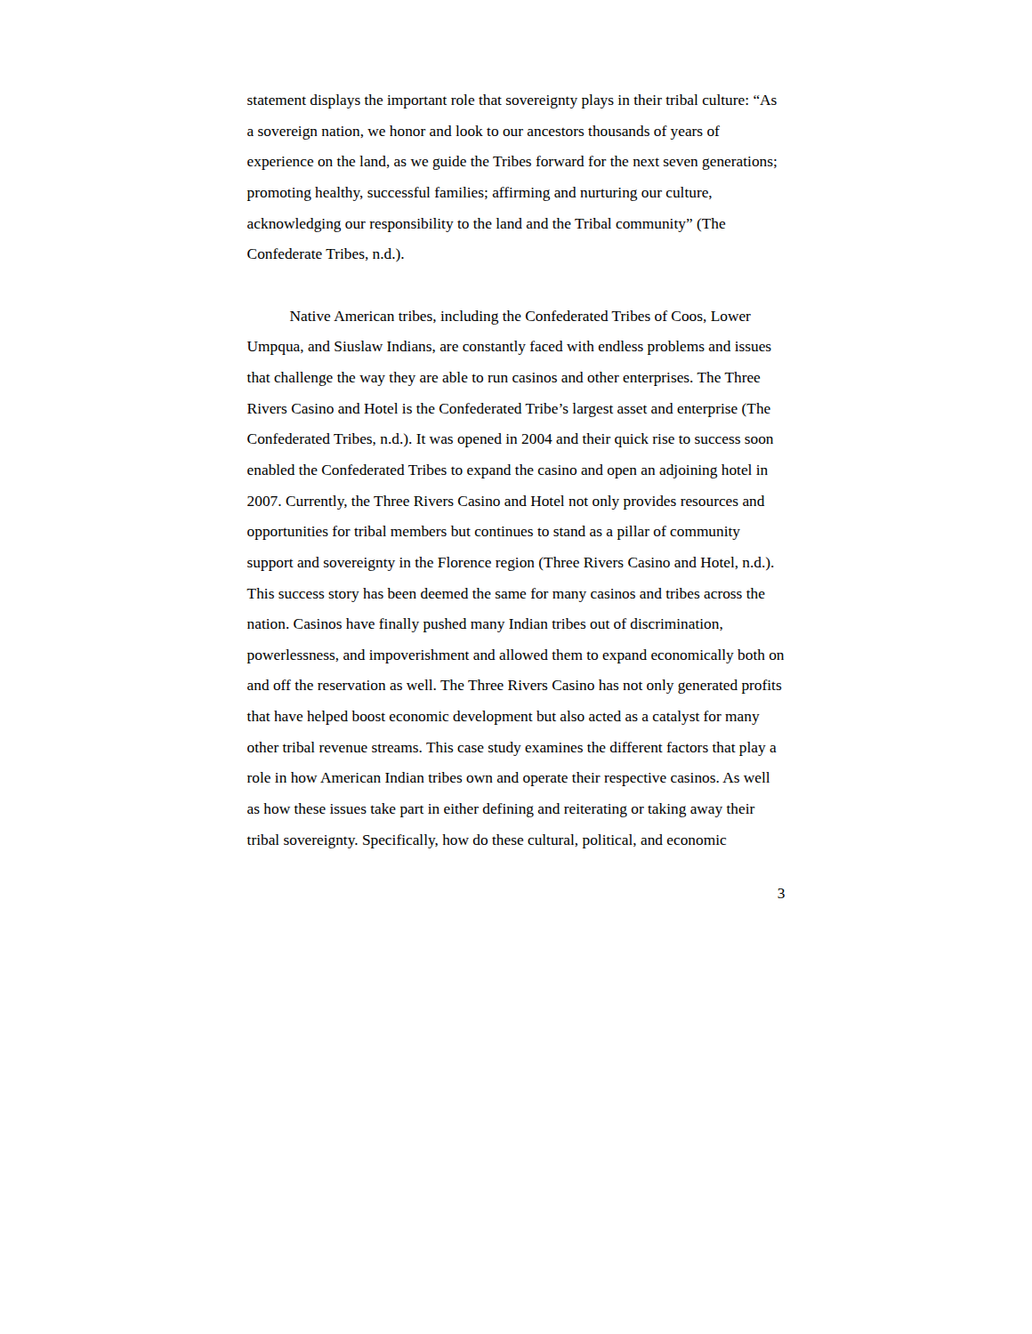statement displays the important role that sovereignty plays in their tribal culture: “As a sovereign nation, we honor and look to our ancestors thousands of years of experience on the land, as we guide the Tribes forward for the next seven generations; promoting healthy, successful families; affirming and nurturing our culture, acknowledging our responsibility to the land and the Tribal community” (The Confederate Tribes, n.d.).
Native American tribes, including the Confederated Tribes of Coos, Lower Umpqua, and Siuslaw Indians, are constantly faced with endless problems and issues that challenge the way they are able to run casinos and other enterprises. The Three Rivers Casino and Hotel is the Confederated Tribe’s largest asset and enterprise (The Confederated Tribes, n.d.). It was opened in 2004 and their quick rise to success soon enabled the Confederated Tribes to expand the casino and open an adjoining hotel in 2007. Currently, the Three Rivers Casino and Hotel not only provides resources and opportunities for tribal members but continues to stand as a pillar of community support and sovereignty in the Florence region (Three Rivers Casino and Hotel, n.d.). This success story has been deemed the same for many casinos and tribes across the nation. Casinos have finally pushed many Indian tribes out of discrimination, powerlessness, and impoverishment and allowed them to expand economically both on and off the reservation as well. The Three Rivers Casino has not only generated profits that have helped boost economic development but also acted as a catalyst for many other tribal revenue streams. This case study examines the different factors that play a role in how American Indian tribes own and operate their respective casinos. As well as how these issues take part in either defining and reiterating or taking away their tribal sovereignty. Specifically, how do these cultural, political, and economic
3